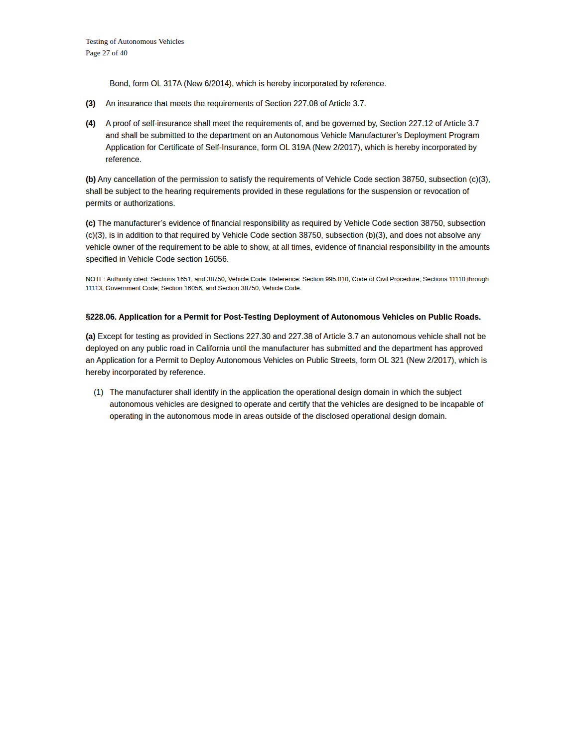Testing of Autonomous Vehicles
Page 27 of 40
Bond, form OL 317A (New 6/2014), which is hereby incorporated by reference.
(3) An insurance that meets the requirements of Section 227.08 of Article 3.7.
(4) A proof of self-insurance shall meet the requirements of, and be governed by, Section 227.12 of Article 3.7 and shall be submitted to the department on an Autonomous Vehicle Manufacturer’s Deployment Program Application for Certificate of Self-Insurance, form OL 319A (New 2/2017), which is hereby incorporated by reference.
(b) Any cancellation of the permission to satisfy the requirements of Vehicle Code section 38750, subsection (c)(3), shall be subject to the hearing requirements provided in these regulations for the suspension or revocation of permits or authorizations.
(c) The manufacturer’s evidence of financial responsibility as required by Vehicle Code section 38750, subsection (c)(3), is in addition to that required by Vehicle Code section 38750, subsection (b)(3), and does not absolve any vehicle owner of the requirement to be able to show, at all times, evidence of financial responsibility in the amounts specified in Vehicle Code section 16056.
NOTE: Authority cited: Sections 1651, and 38750, Vehicle Code. Reference: Section 995.010, Code of Civil Procedure; Sections 11110 through 11113, Government Code; Section 16056, and Section 38750, Vehicle Code.
§228.06. Application for a Permit for Post-Testing Deployment of Autonomous Vehicles on Public Roads.
(a) Except for testing as provided in Sections 227.30 and 227.38 of Article 3.7 an autonomous vehicle shall not be deployed on any public road in California until the manufacturer has submitted and the department has approved an Application for a Permit to Deploy Autonomous Vehicles on Public Streets, form OL 321 (New 2/2017), which is hereby incorporated by reference.
(1) The manufacturer shall identify in the application the operational design domain in which the subject autonomous vehicles are designed to operate and certify that the vehicles are designed to be incapable of operating in the autonomous mode in areas outside of the disclosed operational design domain.